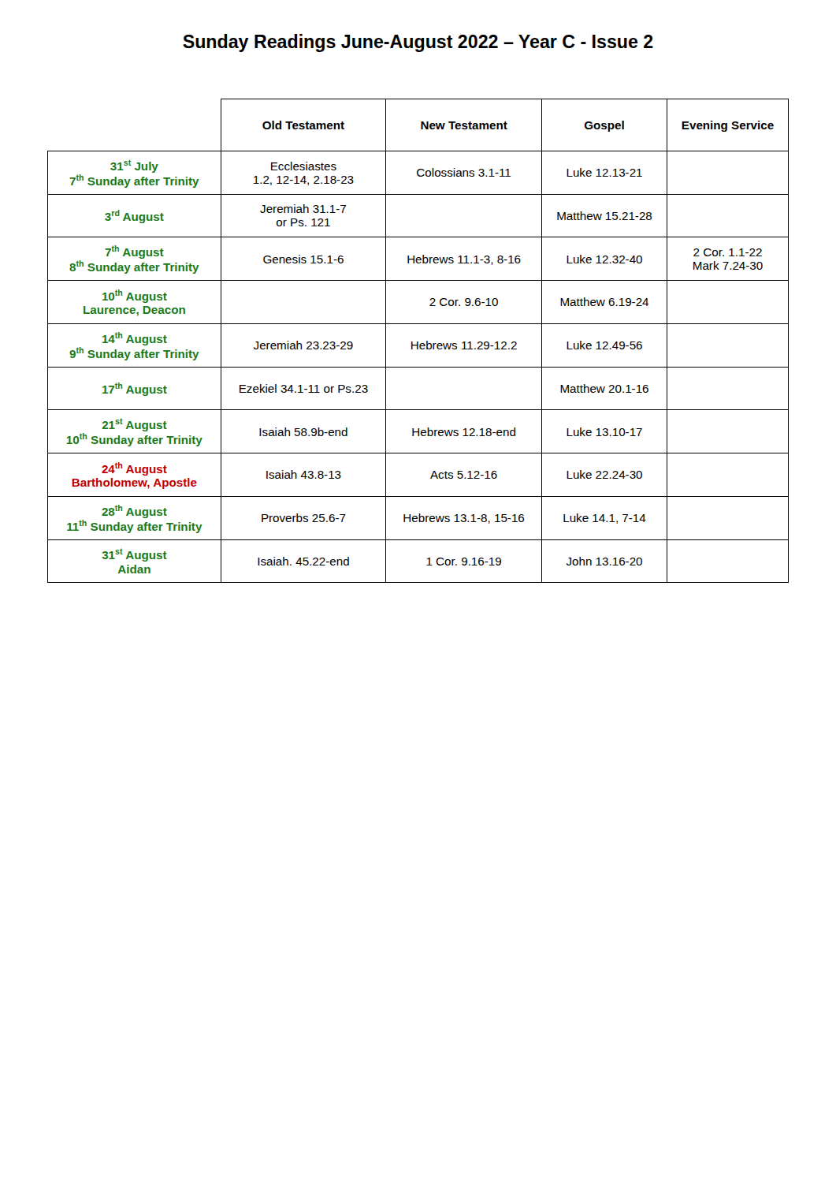Sunday Readings June-August 2022 – Year C - Issue 2
| | Old Testament | New Testament | Gospel | Evening Service |
| --- | --- | --- | --- | --- |
| 31 st July 7 th Sunday after Trinity | Ecclesiastes 1.2, 12-14, 2.18-23 | Colossians 3.1-11 | Luke 12.13-21 | |
| 3 rd August | Jeremiah 31.1-7 or Ps. 121 | | Matthew 15.21-28 | |
| 7 th August 8 th Sunday after Trinity | Genesis 15.1-6 | Hebrews 11.1-3, 8-16 | Luke 12.32-40 | 2 Cor. 1.1-22 Mark 7.24-30 |
| 10 th August Laurence, Deacon | | 2 Cor. 9.6-10 | Matthew 6.19-24 | |
| 14 th August 9 th Sunday after Trinity | Jeremiah 23.23-29 | Hebrews 11.29-12.2 | Luke 12.49-56 | |
| 17 th August | Ezekiel 34.1-11 or Ps.23 | | Matthew 20.1-16 | |
| 21 st August 10 th Sunday after Trinity | Isaiah 58.9b-end | Hebrews 12.18-end | Luke 13.10-17 | |
| 24 th August Bartholomew, Apostle | Isaiah 43.8-13 | Acts 5.12-16 | Luke 22.24-30 | |
| 28 th August 11 th Sunday after Trinity | Proverbs 25.6-7 | Hebrews 13.1-8, 15-16 | Luke 14.1, 7-14 | |
| 31 st August Aidan | Isaiah. 45.22-end | 1 Cor. 9.16-19 | John 13.16-20 | |